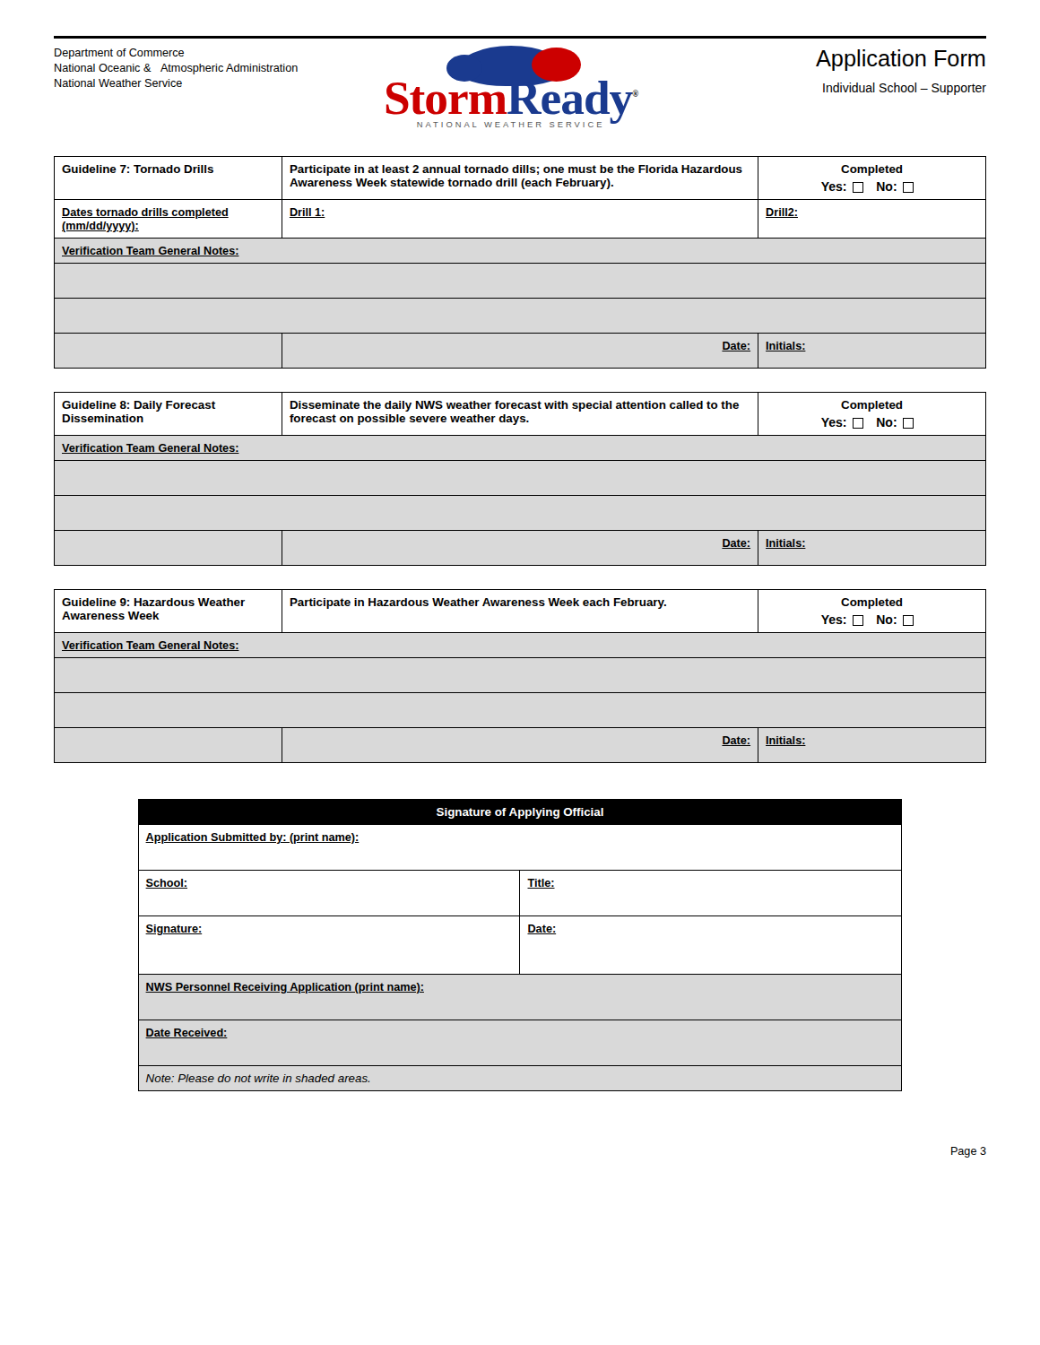Department of Commerce
National Oceanic & Atmospheric Administration
National Weather Service
Storm Ready®
NATIONAL WEATHER SERVICE
Application Form
Individual School – Supporter
| Guideline 7: Tornado Drills | Participate in at least 2 annual tornado dills; one must be the Florida Hazardous Awareness Week statewide tornado drill (each February). | Completed Yes: No: |
| Dates tornado drills completed (mm/dd/yyyy): | Drill 1: | Drill2: |
| Verification Team General Notes: |
| | Date: | Initials: |
| Guideline 8: Daily Forecast Dissemination | Disseminate the daily NWS weather forecast with special attention called to the forecast on possible severe weather days. | Completed Yes: No: |
| Verification Team General Notes: |
| | Date: | Initials: |
| Guideline 9: Hazardous Weather Awareness Week | Participate in Hazardous Weather Awareness Week each February. | Completed Yes: No: |
| Verification Team General Notes: |
| | Date: | Initials: |
| Signature of Applying Official |
| Application Submitted by: (print name): |
| School: | Title: |
| Signature: | Date: |
| NWS Personnel Receiving Application (print name): |
| Date Received: |
| Note: Please do not write in shaded areas. |
Page 3